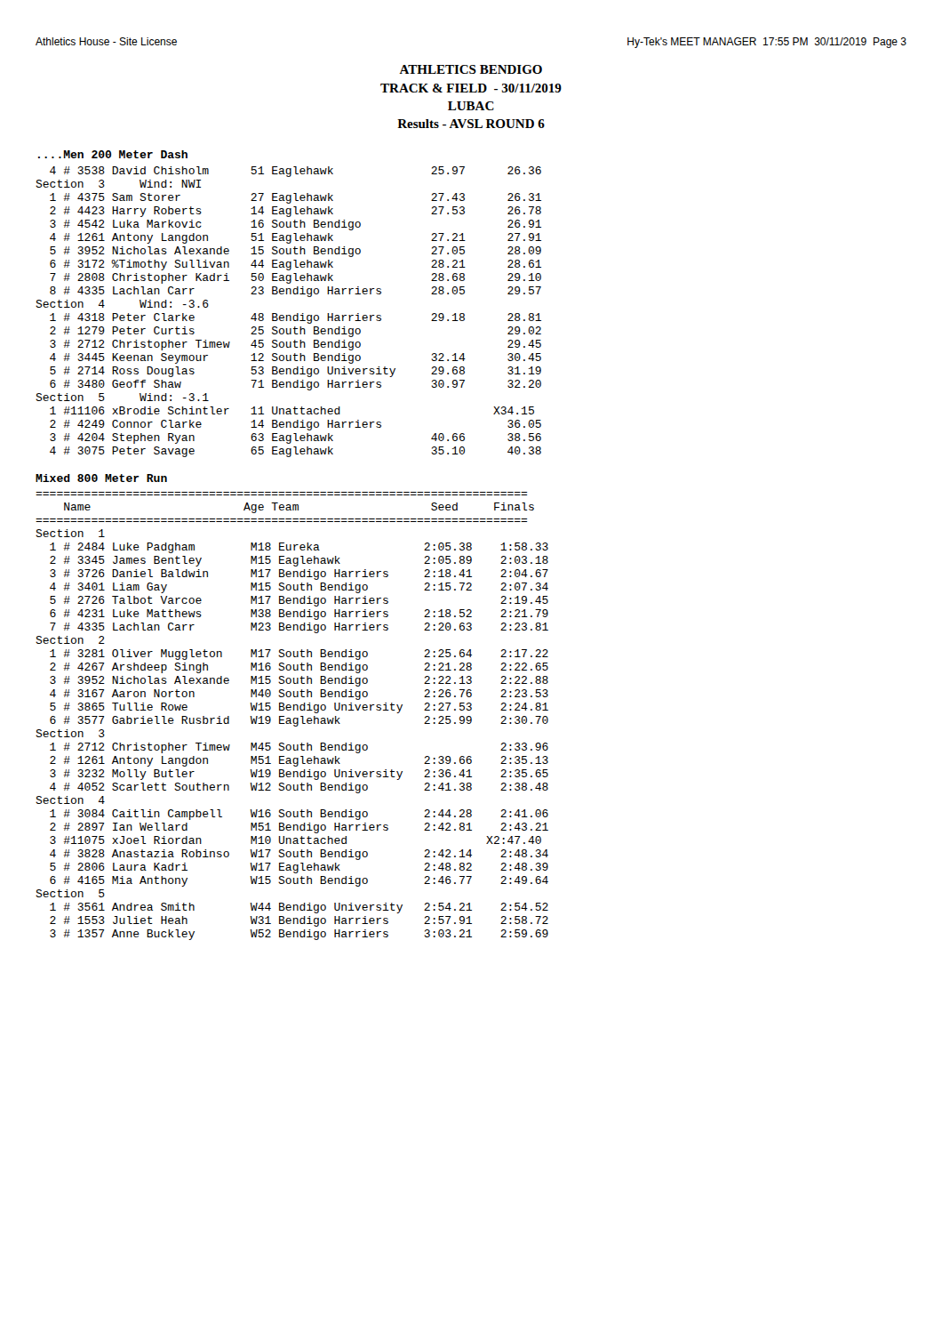Athletics House - Site License Hy-Tek's MEET MANAGER 17:55 PM 30/11/2019 Page 3
ATHLETICS BENDIGO
TRACK & FIELD - 30/11/2019
LUBAC
Results - AVSL ROUND 6
....Men 200 Meter Dash
  4 # 3538 David Chisholm      51 Eaglehawk              25.97      26.36
Section  3     Wind: NWI
  1 # 4375 Sam Storer          27 Eaglehawk              27.43      26.31
  2 # 4423 Harry Roberts       14 Eaglehawk              27.53      26.78
  3 # 4542 Luka Markovic       16 South Bendigo                     26.91
  4 # 1261 Antony Langdon      51 Eaglehawk              27.21      27.91
  5 # 3952 Nicholas Alexande   15 South Bendigo          27.05      28.09
  6 # 3172 %Timothy Sullivan   44 Eaglehawk              28.21      28.61
  7 # 2808 Christopher Kadri   50 Eaglehawk              28.68      29.10
  8 # 4335 Lachlan Carr        23 Bendigo Harriers       28.05      29.57
Section  4     Wind: -3.6
  1 # 4318 Peter Clarke        48 Bendigo Harriers       29.18      28.81
  2 # 1279 Peter Curtis        25 South Bendigo                     29.02
  3 # 2712 Christopher Timew   45 South Bendigo                     29.45
  4 # 3445 Keenan Seymour      12 South Bendigo          32.14      30.45
  5 # 2714 Ross Douglas        53 Bendigo University     29.68      31.19
  6 # 3480 Geoff Shaw          71 Bendigo Harriers       30.97      32.20
Section  5     Wind: -3.1
  1 #11106 xBrodie Schintler   11 Unattached                      X34.15
  2 # 4249 Connor Clarke       14 Bendigo Harriers                  36.05
  3 # 4204 Stephen Ryan        63 Eaglehawk              40.66      38.56
  4 # 3075 Peter Savage        65 Eaglehawk              35.10      40.38
Mixed 800 Meter Run
=======================================================================
    Name                      Age Team                   Seed     Finals
=======================================================================
Section  1
  1 # 2484 Luke Padgham        M18 Eureka               2:05.38    1:58.33
  2 # 3345 James Bentley       M15 Eaglehawk            2:05.89    2:03.18
  3 # 3726 Daniel Baldwin      M17 Bendigo Harriers     2:18.41    2:04.67
  4 # 3401 Liam Gay            M15 South Bendigo        2:15.72    2:07.34
  5 # 2726 Talbot Varcoe       M17 Bendigo Harriers                2:19.45
  6 # 4231 Luke Matthews       M38 Bendigo Harriers     2:18.52    2:21.79
  7 # 4335 Lachlan Carr        M23 Bendigo Harriers     2:20.63    2:23.81
Section  2
  1 # 3281 Oliver Muggleton    M17 South Bendigo        2:25.64    2:17.22
  2 # 4267 Arshdeep Singh      M16 South Bendigo        2:21.28    2:22.65
  3 # 3952 Nicholas Alexande   M15 South Bendigo        2:22.13    2:22.88
  4 # 3167 Aaron Norton        M40 South Bendigo        2:26.76    2:23.53
  5 # 3865 Tullie Rowe         W15 Bendigo University   2:27.53    2:24.81
  6 # 3577 Gabrielle Rusbrid   W19 Eaglehawk            2:25.99    2:30.70
Section  3
  1 # 2712 Christopher Timew   M45 South Bendigo                   2:33.96
  2 # 1261 Antony Langdon      M51 Eaglehawk            2:39.66    2:35.13
  3 # 3232 Molly Butler        W19 Bendigo University   2:36.41    2:35.65
  4 # 4052 Scarlett Southern   W12 South Bendigo        2:41.38    2:38.48
Section  4
  1 # 3084 Caitlin Campbell    W16 South Bendigo        2:44.28    2:41.06
  2 # 2897 Ian Wellard         M51 Bendigo Harriers     2:42.81    2:43.21
  3 #11075 xJoel Riordan       M10 Unattached                    X2:47.40
  4 # 3828 Anastazia Robinso   W17 South Bendigo        2:42.14    2:48.34
  5 # 2806 Laura Kadri         W17 Eaglehawk            2:48.82    2:48.39
  6 # 4165 Mia Anthony         W15 South Bendigo        2:46.77    2:49.64
Section  5
  1 # 3561 Andrea Smith        W44 Bendigo University   2:54.21    2:54.52
  2 # 1553 Juliet Heah         W31 Bendigo Harriers     2:57.91    2:58.72
  3 # 1357 Anne Buckley        W52 Bendigo Harriers     3:03.21    2:59.69